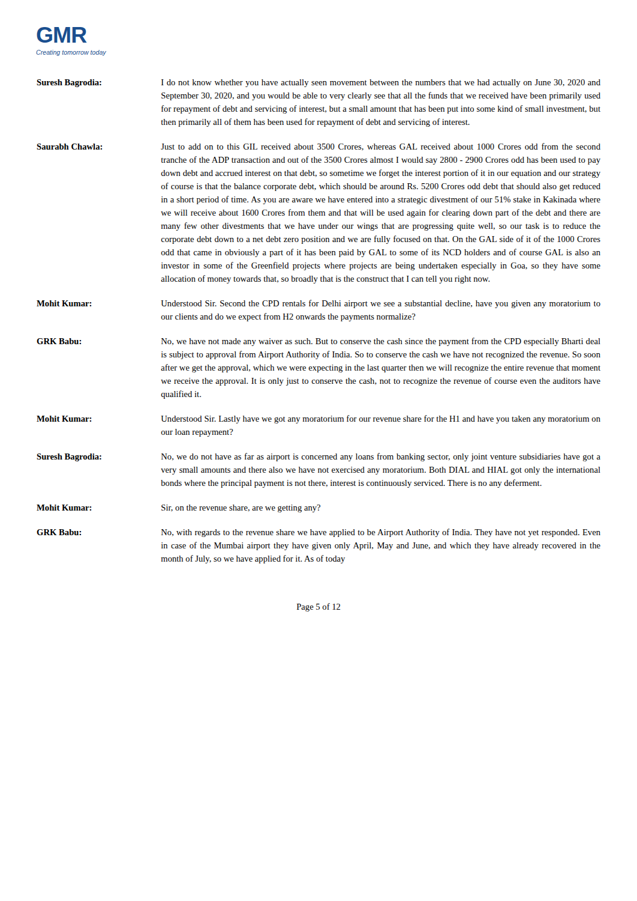GMR
Creating tomorrow today
| Suresh Bagrodia: | I do not know whether you have actually seen movement between the numbers that we had actually on June 30, 2020 and September 30, 2020, and you would be able to very clearly see that all the funds that we received have been primarily used for repayment of debt and servicing of interest, but a small amount that has been put into some kind of small investment, but then primarily all of them has been used for repayment of debt and servicing of interest. |
| Saurabh Chawla: | Just to add on to this GIL received about 3500 Crores, whereas GAL received about 1000 Crores odd from the second tranche of the ADP transaction and out of the 3500 Crores almost I would say 2800 - 2900 Crores odd has been used to pay down debt and accrued interest on that debt, so sometime we forget the interest portion of it in our equation and our strategy of course is that the balance corporate debt, which should be around Rs. 5200 Crores odd debt that should also get reduced in a short period of time. As you are aware we have entered into a strategic divestment of our 51% stake in Kakinada where we will receive about 1600 Crores from them and that will be used again for clearing down part of the debt and there are many few other divestments that we have under our wings that are progressing quite well, so our task is to reduce the corporate debt down to a net debt zero position and we are fully focused on that. On the GAL side of it of the 1000 Crores odd that came in obviously a part of it has been paid by GAL to some of its NCD holders and of course GAL is also an investor in some of the Greenfield projects where projects are being undertaken especially in Goa, so they have some allocation of money towards that, so broadly that is the construct that I can tell you right now. |
| Mohit Kumar: | Understood Sir. Second the CPD rentals for Delhi airport we see a substantial decline, have you given any moratorium to our clients and do we expect from H2 onwards the payments normalize? |
| GRK Babu: | No, we have not made any waiver as such. But to conserve the cash since the payment from the CPD especially Bharti deal is subject to approval from Airport Authority of India. So to conserve the cash we have not recognized the revenue. So soon after we get the approval, which we were expecting in the last quarter then we will recognize the entire revenue that moment we receive the approval. It is only just to conserve the cash, not to recognize the revenue of course even the auditors have qualified it. |
| Mohit Kumar: | Understood Sir. Lastly have we got any moratorium for our revenue share for the H1 and have you taken any moratorium on our loan repayment? |
| Suresh Bagrodia: | No, we do not have as far as airport is concerned any loans from banking sector, only joint venture subsidiaries have got a very small amounts and there also we have not exercised any moratorium. Both DIAL and HIAL got only the international bonds where the principal payment is not there, interest is continuously serviced. There is no any deferment. |
| Mohit Kumar: | Sir, on the revenue share, are we getting any? |
| GRK Babu: | No, with regards to the revenue share we have applied to be Airport Authority of India. They have not yet responded. Even in case of the Mumbai airport they have given only April, May and June, and which they have already recovered in the month of July, so we have applied for it. As of today |
Page 5 of 12